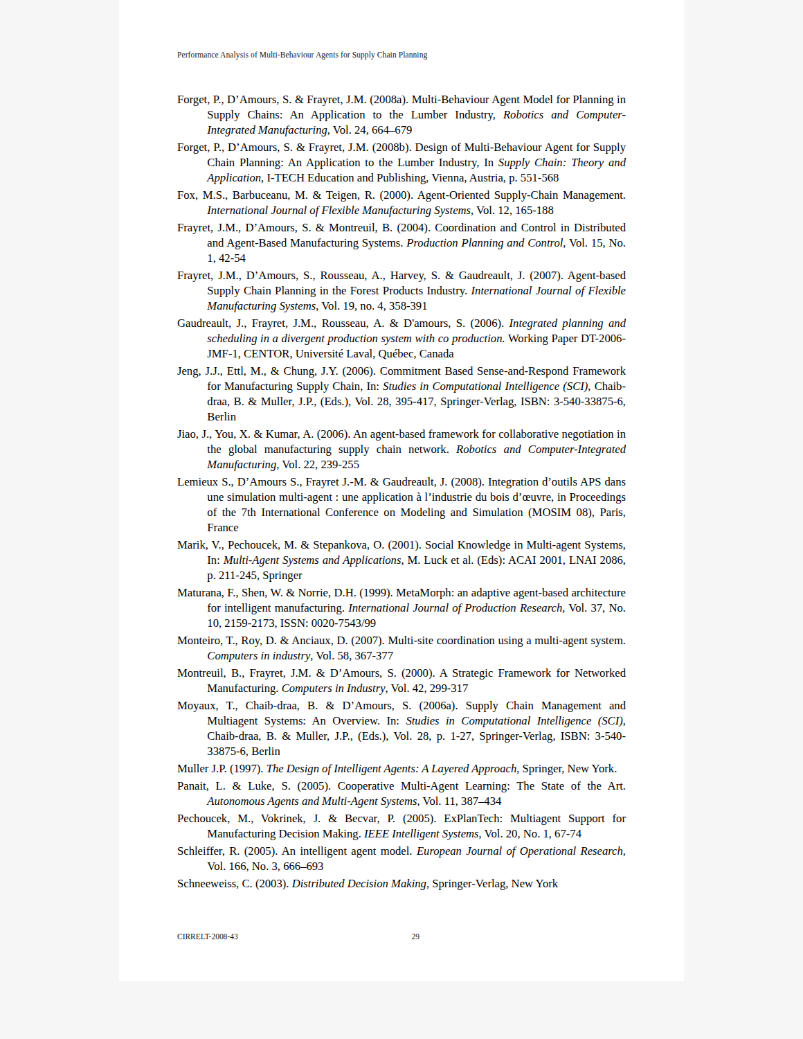Performance Analysis of Multi-Behaviour Agents for Supply Chain Planning
Forget, P., D’Amours, S. & Frayret, J.M. (2008a). Multi-Behaviour Agent Model for Planning in Supply Chains: An Application to the Lumber Industry, Robotics and Computer-Integrated Manufacturing, Vol. 24, 664–679
Forget, P., D’Amours, S. & Frayret, J.M. (2008b). Design of Multi-Behaviour Agent for Supply Chain Planning: An Application to the Lumber Industry, In Supply Chain: Theory and Application, I-TECH Education and Publishing, Vienna, Austria, p. 551-568
Fox, M.S., Barbuceanu, M. & Teigen, R. (2000). Agent-Oriented Supply-Chain Management. International Journal of Flexible Manufacturing Systems, Vol. 12, 165-188
Frayret, J.M., D’Amours, S. & Montreuil, B. (2004). Coordination and Control in Distributed and Agent-Based Manufacturing Systems. Production Planning and Control, Vol. 15, No. 1, 42-54
Frayret, J.M., D’Amours, S., Rousseau, A., Harvey, S. & Gaudreault, J. (2007). Agent-based Supply Chain Planning in the Forest Products Industry. International Journal of Flexible Manufacturing Systems, Vol. 19, no. 4, 358-391
Gaudreault, J., Frayret, J.M., Rousseau, A. & D'amours, S. (2006). Integrated planning and scheduling in a divergent production system with co production. Working Paper DT-2006-JMF-1, CENTOR, Université Laval, Québec, Canada
Jeng, J.J., Ettl, M., & Chung, J.Y. (2006). Commitment Based Sense-and-Respond Framework for Manufacturing Supply Chain, In: Studies in Computational Intelligence (SCI), Chaib-draa, B. & Muller, J.P., (Eds.), Vol. 28, 395-417, Springer-Verlag, ISBN: 3-540-33875-6, Berlin
Jiao, J., You, X. & Kumar, A. (2006). An agent-based framework for collaborative negotiation in the global manufacturing supply chain network. Robotics and Computer-Integrated Manufacturing, Vol. 22, 239-255
Lemieux S., D’Amours S., Frayret J.-M. & Gaudreault, J. (2008). Integration d’outils APS dans une simulation multi-agent : une application à l’industrie du bois d’œuvre, in Proceedings of the 7th International Conference on Modeling and Simulation (MOSIM 08), Paris, France
Marik, V., Pechoucek, M. & Stepankova, O. (2001). Social Knowledge in Multi-agent Systems, In: Multi-Agent Systems and Applications, M. Luck et al. (Eds): ACAI 2001, LNAI 2086, p. 211-245, Springer
Maturana, F., Shen, W. & Norrie, D.H. (1999). MetaMorph: an adaptive agent-based architecture for intelligent manufacturing. International Journal of Production Research, Vol. 37, No. 10, 2159-2173, ISSN: 0020-7543/99
Monteiro, T., Roy, D. & Anciaux, D. (2007). Multi-site coordination using a multi-agent system. Computers in industry, Vol. 58, 367-377
Montreuil, B., Frayret, J.M. & D’Amours, S. (2000). A Strategic Framework for Networked Manufacturing. Computers in Industry, Vol. 42, 299-317
Moyaux, T., Chaib-draa, B. & D’Amours, S. (2006a). Supply Chain Management and Multiagent Systems: An Overview. In: Studies in Computational Intelligence (SCI), Chaib-draa, B. & Muller, J.P., (Eds.), Vol. 28, p. 1-27, Springer-Verlag, ISBN: 3-540-33875-6, Berlin
Muller J.P. (1997). The Design of Intelligent Agents: A Layered Approach, Springer, New York.
Panait, L. & Luke, S. (2005). Cooperative Multi-Agent Learning: The State of the Art. Autonomous Agents and Multi-Agent Systems, Vol. 11, 387–434
Pechoucek, M., Vokrinek, J. & Becvar, P. (2005). ExPlanTech: Multiagent Support for Manufacturing Decision Making. IEEE Intelligent Systems, Vol. 20, No. 1, 67-74
Schleiffer, R. (2005). An intelligent agent model. European Journal of Operational Research, Vol. 166, No. 3, 666–693
Schneeweiss, C. (2003). Distributed Decision Making, Springer-Verlag, New York
CIRRELT-2008-43 29